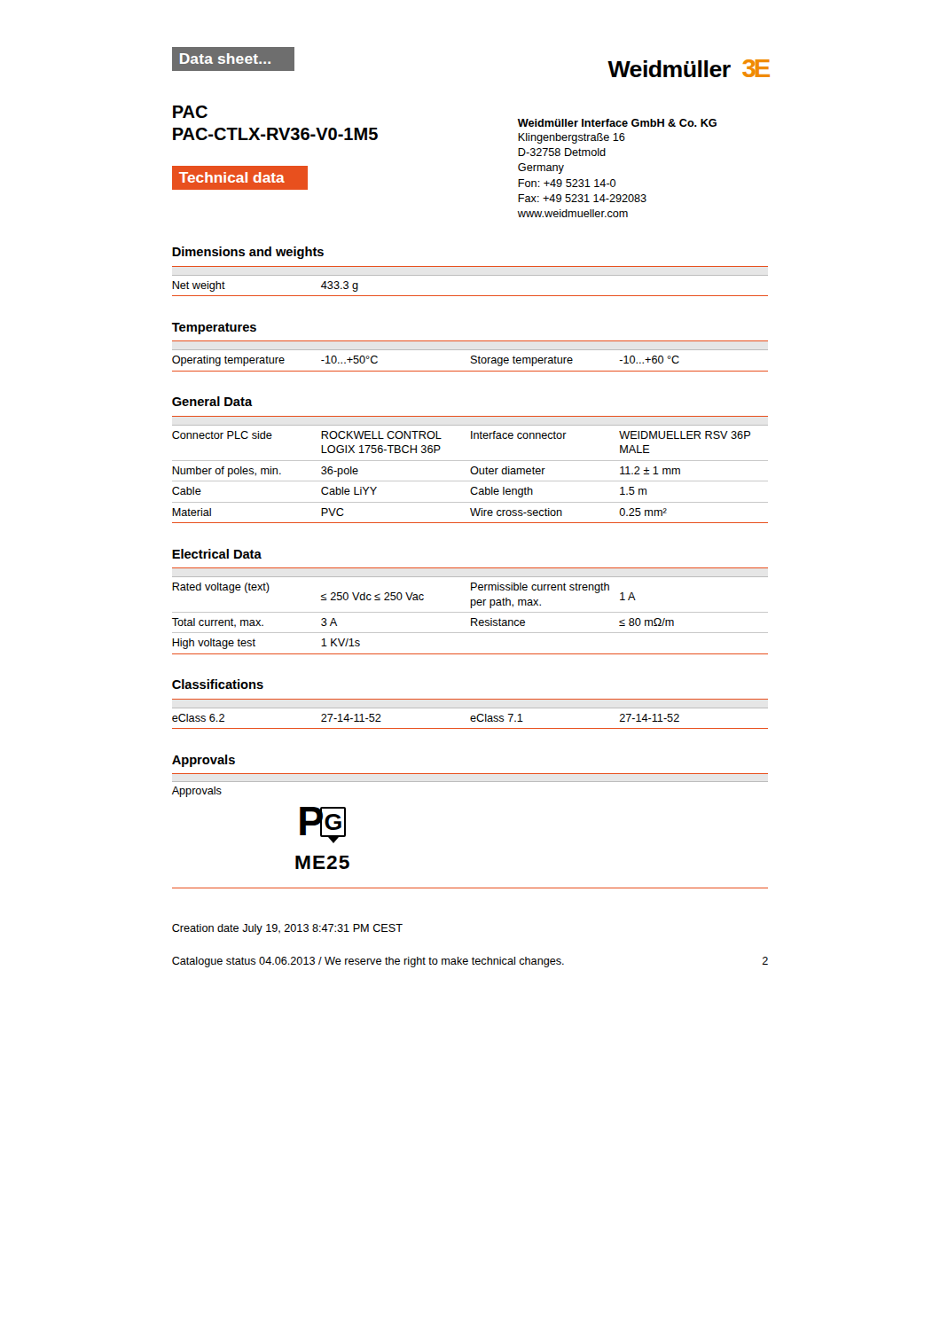Data sheet...
PAC
PAC-CTLX-RV36-V0-1M5
Technical data
Weidmüller 3E
Weidmüller Interface GmbH & Co. KG
Klingenbergstraße 16
D-32758 Detmold
Germany
Fon: +49 5231 14-0
Fax: +49 5231 14-292083
www.weidmueller.com
Dimensions and weights
| Net weight | 433.3 g | | |
Temperatures
| Operating temperature | -10...+50°C | Storage temperature | -10...+60 °C |
General Data
| Connector PLC side | ROCKWELL CONTROL LOGIX 1756-TBCH 36P | Interface connector | WEIDMUELLER RSV 36P MALE |
| Number of poles, min. | 36-pole | Outer diameter | 11.2 ± 1 mm |
| Cable | Cable LiYY | Cable length | 1.5 m |
| Material | PVC | Wire cross-section | 0.25 mm² |
Electrical Data
| Rated voltage (text) | ≤ 250 Vdc ≤ 250 Vac | Permissible current strength per path, max. | 1 A |
| Total current, max. | 3 A | Resistance | ≤ 80 mΩ/m |
| High voltage test | 1 KV/1s | | |
Classifications
| eClass 6.2 | 27-14-11-52 | eClass 7.1 | 27-14-11-52 |
Approvals
Approvals
PG
ME25
Creation date July 19, 2013 8:47:31 PM CEST
Catalogue status 04.06.2013 / We reserve the right to make technical changes. 2